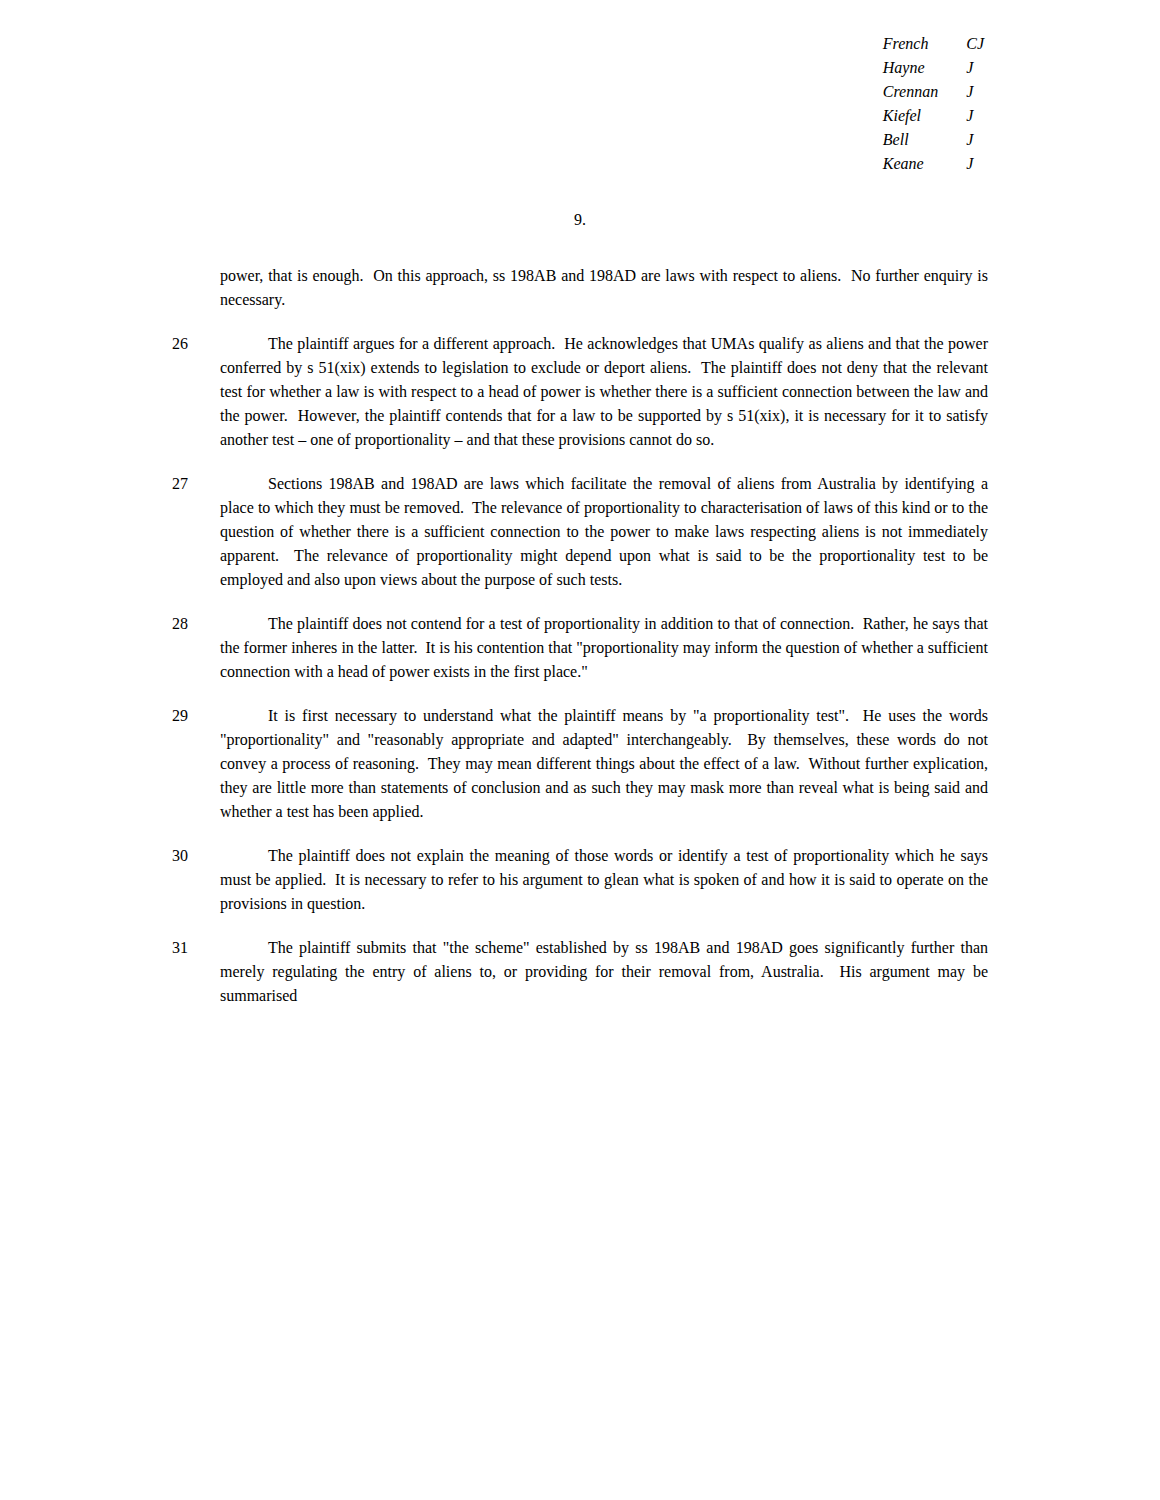| French | CJ |
| Hayne | J |
| Crennan | J |
| Kiefel | J |
| Bell | J |
| Keane | J |
9.
power, that is enough. On this approach, ss 198AB and 198AD are laws with respect to aliens. No further enquiry is necessary.
26
The plaintiff argues for a different approach. He acknowledges that UMAs qualify as aliens and that the power conferred by s 51(xix) extends to legislation to exclude or deport aliens. The plaintiff does not deny that the relevant test for whether a law is with respect to a head of power is whether there is a sufficient connection between the law and the power. However, the plaintiff contends that for a law to be supported by s 51(xix), it is necessary for it to satisfy another test – one of proportionality – and that these provisions cannot do so.
27
Sections 198AB and 198AD are laws which facilitate the removal of aliens from Australia by identifying a place to which they must be removed. The relevance of proportionality to characterisation of laws of this kind or to the question of whether there is a sufficient connection to the power to make laws respecting aliens is not immediately apparent. The relevance of proportionality might depend upon what is said to be the proportionality test to be employed and also upon views about the purpose of such tests.
28
The plaintiff does not contend for a test of proportionality in addition to that of connection. Rather, he says that the former inheres in the latter. It is his contention that "proportionality may inform the question of whether a sufficient connection with a head of power exists in the first place."
29
It is first necessary to understand what the plaintiff means by "a proportionality test". He uses the words "proportionality" and "reasonably appropriate and adapted" interchangeably. By themselves, these words do not convey a process of reasoning. They may mean different things about the effect of a law. Without further explication, they are little more than statements of conclusion and as such they may mask more than reveal what is being said and whether a test has been applied.
30
The plaintiff does not explain the meaning of those words or identify a test of proportionality which he says must be applied. It is necessary to refer to his argument to glean what is spoken of and how it is said to operate on the provisions in question.
31
The plaintiff submits that "the scheme" established by ss 198AB and 198AD goes significantly further than merely regulating the entry of aliens to, or providing for their removal from, Australia. His argument may be summarised